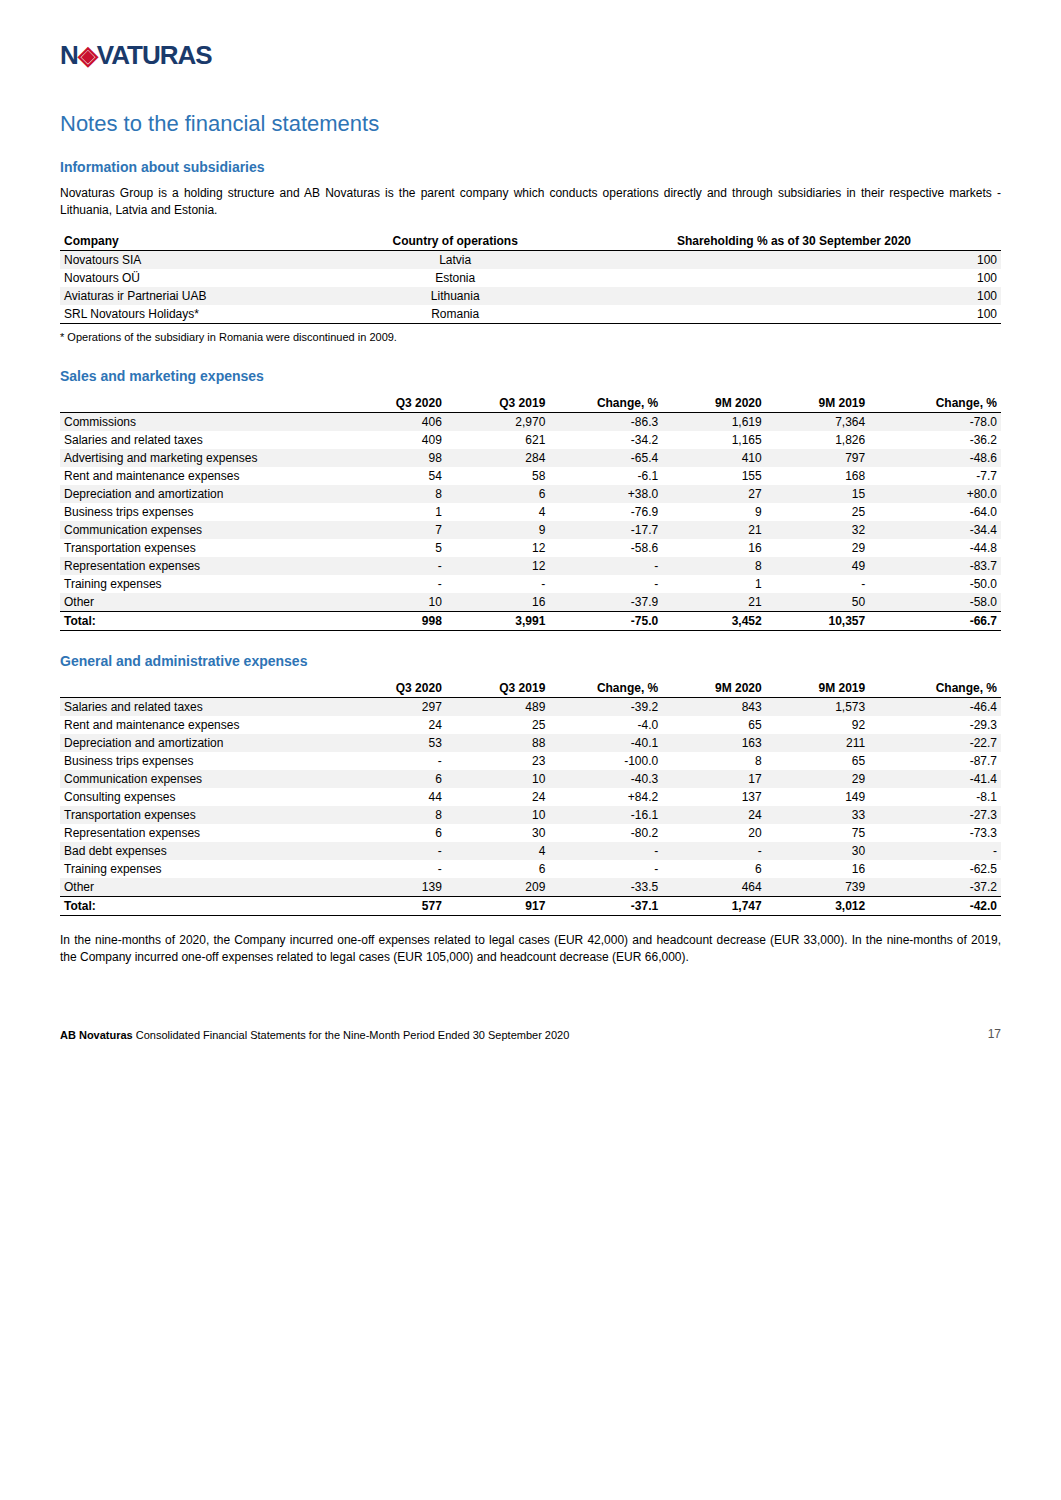N◈VATURAS
Notes to the financial statements
Information about subsidiaries
Novaturas Group is a holding structure and AB Novaturas is the parent company which conducts operations directly and through subsidiaries in their respective markets - Lithuania, Latvia and Estonia.
| Company | Country of operations | Shareholding % as of 30 September 2020 |
| --- | --- | --- |
| Novatours SIA | Latvia | 100 |
| Novatours OÜ | Estonia | 100 |
| Aviaturas ir Partneriai UAB | Lithuania | 100 |
| SRL Novatours Holidays* | Romania | 100 |
* Operations of the subsidiary in Romania were discontinued in 2009.
Sales and marketing expenses
| | Q3 2020 | Q3 2019 | Change, % | 9M 2020 | 9M 2019 | Change, % |
| --- | --- | --- | --- | --- | --- | --- |
| Commissions | 406 | 2,970 | -86.3 | 1,619 | 7,364 | -78.0 |
| Salaries and related taxes | 409 | 621 | -34.2 | 1,165 | 1,826 | -36.2 |
| Advertising and marketing expenses | 98 | 284 | -65.4 | 410 | 797 | -48.6 |
| Rent and maintenance expenses | 54 | 58 | -6.1 | 155 | 168 | -7.7 |
| Depreciation and amortization | 8 | 6 | +38.0 | 27 | 15 | +80.0 |
| Business trips expenses | 1 | 4 | -76.9 | 9 | 25 | -64.0 |
| Communication expenses | 7 | 9 | -17.7 | 21 | 32 | -34.4 |
| Transportation expenses | 5 | 12 | -58.6 | 16 | 29 | -44.8 |
| Representation expenses | - | 12 | - | 8 | 49 | -83.7 |
| Training expenses | - | - | - | 1 | - | -50.0 |
| Other | 10 | 16 | -37.9 | 21 | 50 | -58.0 |
| Total: | 998 | 3,991 | -75.0 | 3,452 | 10,357 | -66.7 |
General and administrative expenses
| | Q3 2020 | Q3 2019 | Change, % | 9M 2020 | 9M 2019 | Change, % |
| --- | --- | --- | --- | --- | --- | --- |
| Salaries and related taxes | 297 | 489 | -39.2 | 843 | 1,573 | -46.4 |
| Rent and maintenance expenses | 24 | 25 | -4.0 | 65 | 92 | -29.3 |
| Depreciation and amortization | 53 | 88 | -40.1 | 163 | 211 | -22.7 |
| Business trips expenses | - | 23 | -100.0 | 8 | 65 | -87.7 |
| Communication expenses | 6 | 10 | -40.3 | 17 | 29 | -41.4 |
| Consulting expenses | 44 | 24 | +84.2 | 137 | 149 | -8.1 |
| Transportation expenses | 8 | 10 | -16.1 | 24 | 33 | -27.3 |
| Representation expenses | 6 | 30 | -80.2 | 20 | 75 | -73.3 |
| Bad debt expenses | - | 4 | - | - | 30 | - |
| Training expenses | - | 6 | - | 6 | 16 | -62.5 |
| Other | 139 | 209 | -33.5 | 464 | 739 | -37.2 |
| Total: | 577 | 917 | -37.1 | 1,747 | 3,012 | -42.0 |
In the nine-months of 2020, the Company incurred one-off expenses related to legal cases (EUR 42,000) and headcount decrease (EUR 33,000). In the nine-months of 2019, the Company incurred one-off expenses related to legal cases (EUR 105,000) and headcount decrease (EUR 66,000).
AB Novaturas Consolidated Financial Statements for the Nine-Month Period Ended 30 September 2020
17